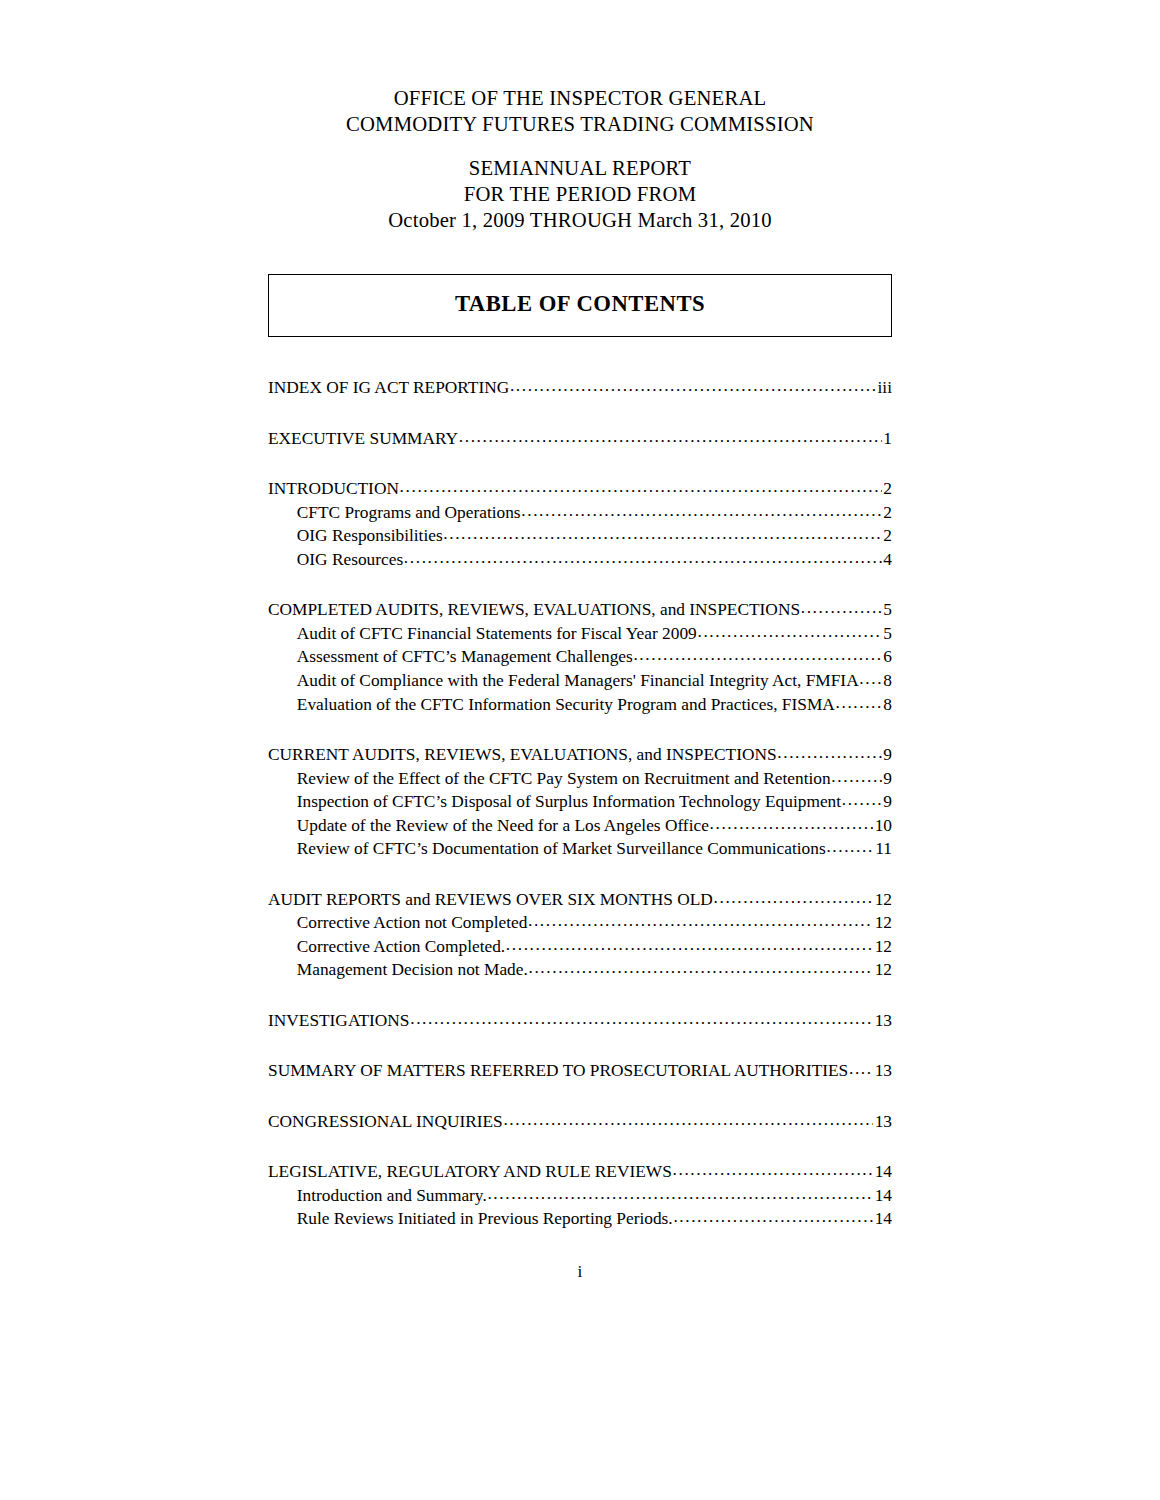OFFICE OF THE INSPECTOR GENERAL
COMMODITY FUTURES TRADING COMMISSION
SEMIANNUAL REPORT
FOR THE PERIOD FROM
October 1, 2009 THROUGH March 31, 2010
TABLE OF CONTENTS
INDEX OF IG ACT REPORTING ................................................................................................ iii
EXECUTIVE SUMMARY ..................................................................................................... 1
INTRODUCTION ............................................................................................................. 2
CFTC Programs and Operations ................................................................................................ 2
OIG Responsibilities .............................................................................................................. 2
OIG Resources .................................................................................................................... 4
COMPLETED AUDITS, REVIEWS, EVALUATIONS, and INSPECTIONS ............................ 5
Audit of CFTC Financial Statements for Fiscal Year 2009 ....................................................... 5
Assessment of CFTC’s Management Challenges ....................................................................... 6
Audit of Compliance with the Federal Managers' Financial Integrity Act, FMFIA ................... 8
Evaluation of the CFTC Information Security Program and Practices, FISMA ......................... 8
CURRENT AUDITS, REVIEWS, EVALUATIONS, and INSPECTIONS ................................. 9
Review of the Effect of the CFTC Pay System on Recruitment and Retention .......................... 9
Inspection of CFTC’s Disposal of Surplus Information Technology Equipment ....................... 9
Update of the Review of the Need for a Los Angeles Office ................................................... 10
Review of CFTC’s Documentation of Market Surveillance Communications ......................... 11
AUDIT REPORTS and REVIEWS OVER SIX MONTHS OLD .............................................. 12
Corrective Action not Completed ............................................................................................. 12
Corrective Action Completed. ................................................................................................. 12
Management Decision not Made. ............................................................................................. 12
INVESTIGATIONS .......................................................................................................... 13
SUMMARY OF MATTERS REFERRED TO PROSECUTORIAL AUTHORITIES ................ 13
CONGRESSIONAL INQUIRIES .............................................................................................. 13
LEGISLATIVE, REGULATORY AND RULE REVIEWS ....................................................... 14
Introduction and Summary. ..................................................................................................... 14
Rule Reviews Initiated in Previous Reporting Periods. ........................................................... 14
i